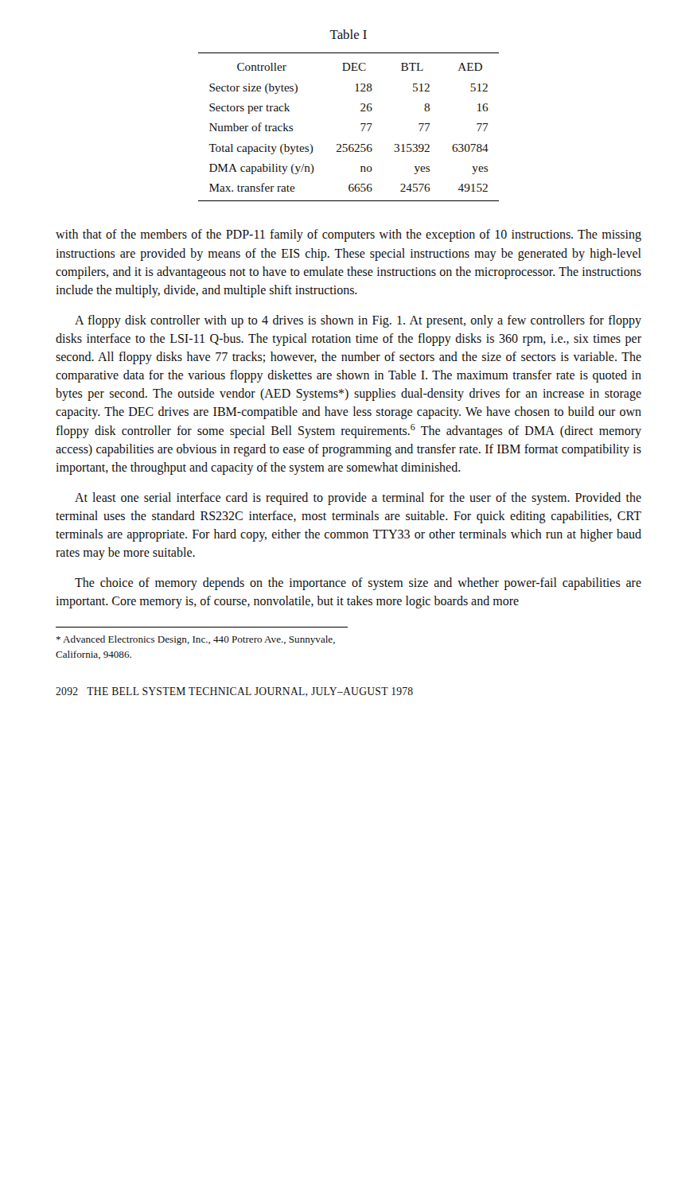Table I
| Controller | DEC | BTL | AED |
| --- | --- | --- | --- |
| Sector size (bytes) | 128 | 512 | 512 |
| Sectors per track | 26 | 8 | 16 |
| Number of tracks | 77 | 77 | 77 |
| Total capacity (bytes) | 256256 | 315392 | 630784 |
| DMA capability (y/n) | no | yes | yes |
| Max. transfer rate | 6656 | 24576 | 49152 |
with that of the members of the PDP-11 family of computers with the exception of 10 instructions. The missing instructions are provided by means of the EIS chip. These special instructions may be generated by high-level compilers, and it is advantageous not to have to emulate these instructions on the microprocessor. The instructions include the multiply, divide, and multiple shift instructions.
A floppy disk controller with up to 4 drives is shown in Fig. 1. At present, only a few controllers for floppy disks interface to the LSI-11 Q-bus. The typical rotation time of the floppy disks is 360 rpm, i.e., six times per second. All floppy disks have 77 tracks; however, the number of sectors and the size of sectors is variable. The comparative data for the various floppy diskettes are shown in Table I. The maximum transfer rate is quoted in bytes per second. The outside vendor (AED Systems*) supplies dual-density drives for an increase in storage capacity. The DEC drives are IBM-compatible and have less storage capacity. We have chosen to build our own floppy disk controller for some special Bell System requirements.6 The advantages of DMA (direct memory access) capabilities are obvious in regard to ease of programming and transfer rate. If IBM format compatibility is important, the throughput and capacity of the system are somewhat diminished.
At least one serial interface card is required to provide a terminal for the user of the system. Provided the terminal uses the standard RS232C interface, most terminals are suitable. For quick editing capabilities, CRT terminals are appropriate. For hard copy, either the common TTY33 or other terminals which run at higher baud rates may be more suitable.
The choice of memory depends on the importance of system size and whether power-fail capabilities are important. Core memory is, of course, nonvolatile, but it takes more logic boards and more
* Advanced Electronics Design, Inc., 440 Potrero Ave., Sunnyvale, California, 94086.
2092 THE BELL SYSTEM TECHNICAL JOURNAL, JULY–AUGUST 1978